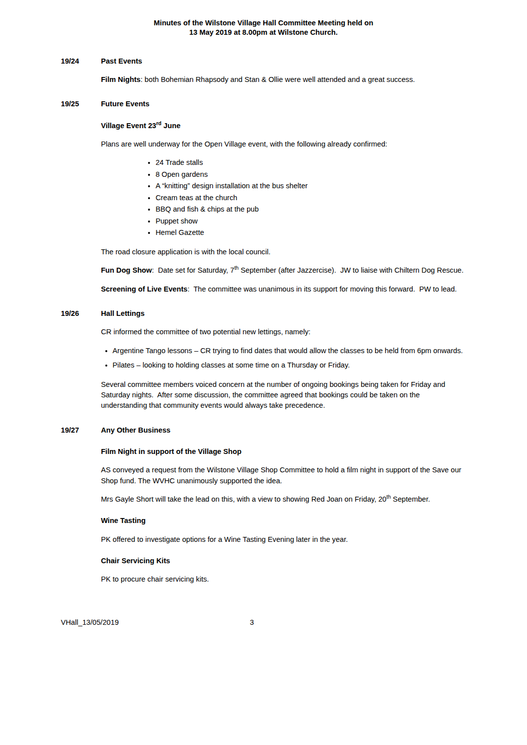Minutes of the Wilstone Village Hall Committee Meeting held on
13 May 2019 at 8.00pm at Wilstone Church.
19/24
Past Events
Film Nights: both Bohemian Rhapsody and Stan & Ollie were well attended and a great success.
19/25
Future Events
Village Event 23rd June
Plans are well underway for the Open Village event, with the following already confirmed:
24 Trade stalls
8 Open gardens
A “knitting” design installation at the bus shelter
Cream teas at the church
BBQ and fish & chips at the pub
Puppet show
Hemel Gazette
The road closure application is with the local council.
Fun Dog Show: Date set for Saturday, 7th September (after Jazzercise). JW to liaise with Chiltern Dog Rescue.
Screening of Live Events: The committee was unanimous in its support for moving this forward. PW to lead.
19/26
Hall Lettings
CR informed the committee of two potential new lettings, namely:
Argentine Tango lessons – CR trying to find dates that would allow the classes to be held from 6pm onwards.
Pilates – looking to holding classes at some time on a Thursday or Friday.
Several committee members voiced concern at the number of ongoing bookings being taken for Friday and Saturday nights. After some discussion, the committee agreed that bookings could be taken on the understanding that community events would always take precedence.
19/27
Any Other Business
Film Night in support of the Village Shop
AS conveyed a request from the Wilstone Village Shop Committee to hold a film night in support of the Save our Shop fund. The WVHC unanimously supported the idea.
Mrs Gayle Short will take the lead on this, with a view to showing Red Joan on Friday, 20th September.
Wine Tasting
PK offered to investigate options for a Wine Tasting Evening later in the year.
Chair Servicing Kits
PK to procure chair servicing kits.
VHall_13/05/2019 3